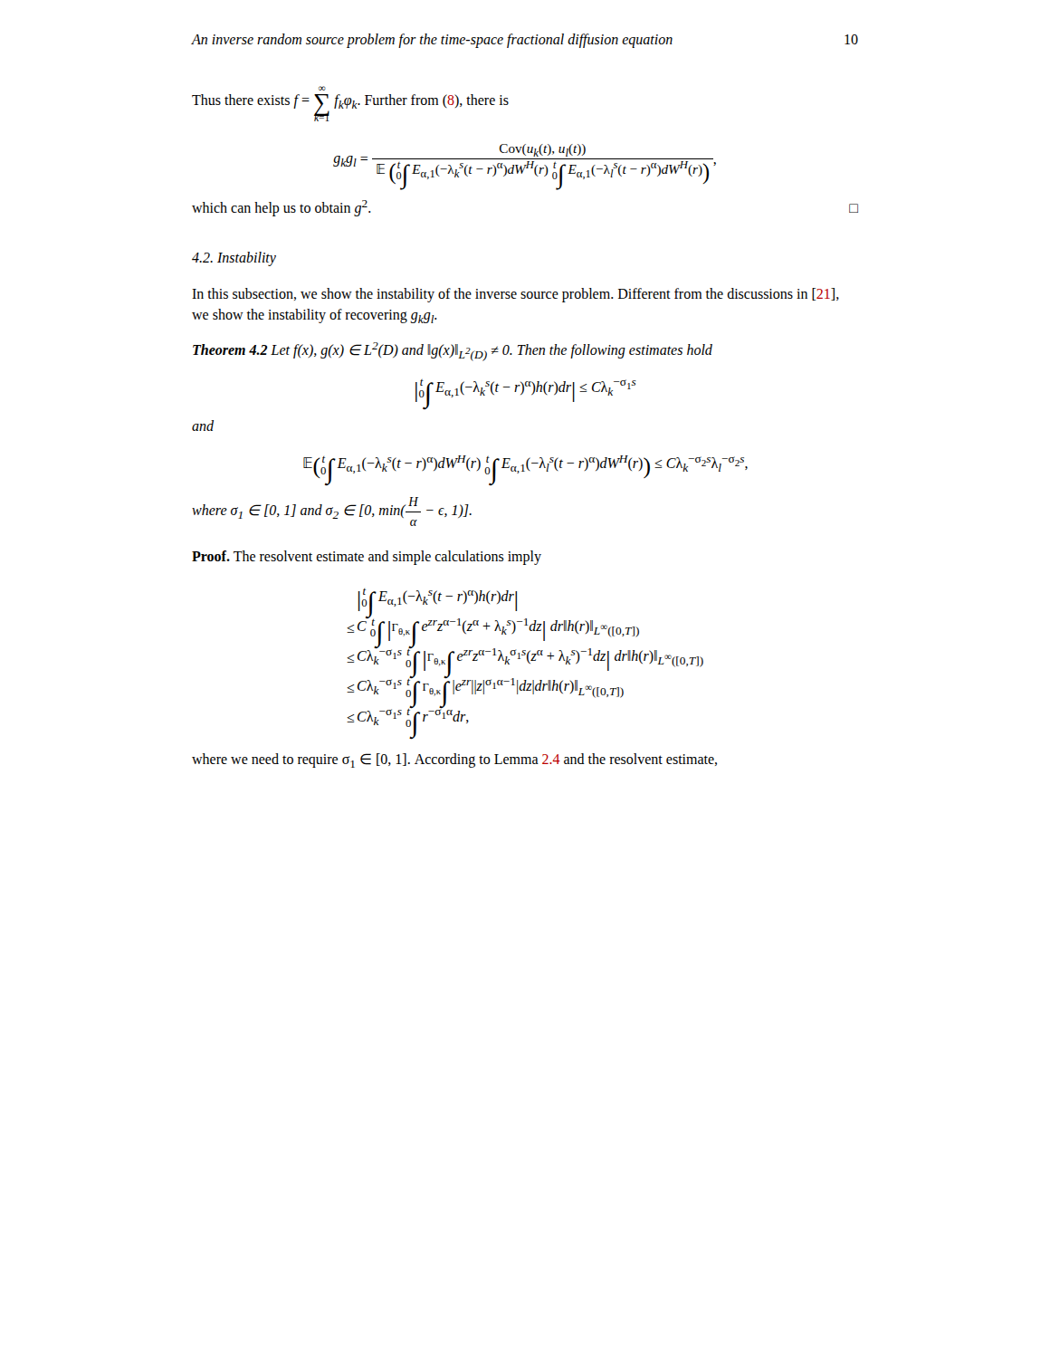An inverse random source problem for the time-space fractional diffusion equation 10
Thus there exists f = ∞∑k=1 fkφk. Further from (8), there is
gkgl = Cov(uk(t), ul(t)) 𝔼 (t 0∫ Eα,1(−λks(t − r)α)dWH(r) t 0∫ Eα,1(−λls(t − r)α)dWH(r)) ,
which can help us to obtain g2. □
4.2. Instability
In this subsection, we show the instability of the inverse source problem. Different from the discussions in [21], we show the instability of recovering gkgl.
Theorem 4.2 Let f(x), g(x) ∈ L2(D) and ‖g(x)‖L2(D) ≠ 0. Then the following estimates hold
|t 0∫ Eα,1(−λks(t − r)α)h(r)dr| ≤ Cλk−σ1s
and
𝔼(t 0∫ Eα,1(−λks(t − r)α)dWH(r) t 0∫ Eα,1(−λls(t − r)α)dWH(r)) ≤ Cλk−σ2sλl−σ2s,
where σ1 ∈ [0, 1] and σ2 ∈ [0, min(Hα − ϵ, 1)].
Proof. The resolvent estimate and simple calculations imply
|t 0∫ Eα,1(−λks(t − r)α)h(r)dr|
≤
C t 0∫ | Γθ,κ∫ ezrzα−1(zα + λks)−1dz| dr‖h(r)‖L∞([0,T])
≤
Cλk−σ1s t 0∫ | Γθ,κ∫ ezrzα−1λkσ1s(zα + λks)−1dz| dr‖h(r)‖L∞([0,T])
≤
Cλk−σ1s t 0∫ Γθ,κ∫ |ezr||z|σ1α−1|dz|dr‖h(r)‖L∞([0,T])
≤
Cλk−σ1s t 0∫ r−σ1αdr,
where we need to require σ1 ∈ [0, 1]. According to Lemma 2.4 and the resolvent estimate,